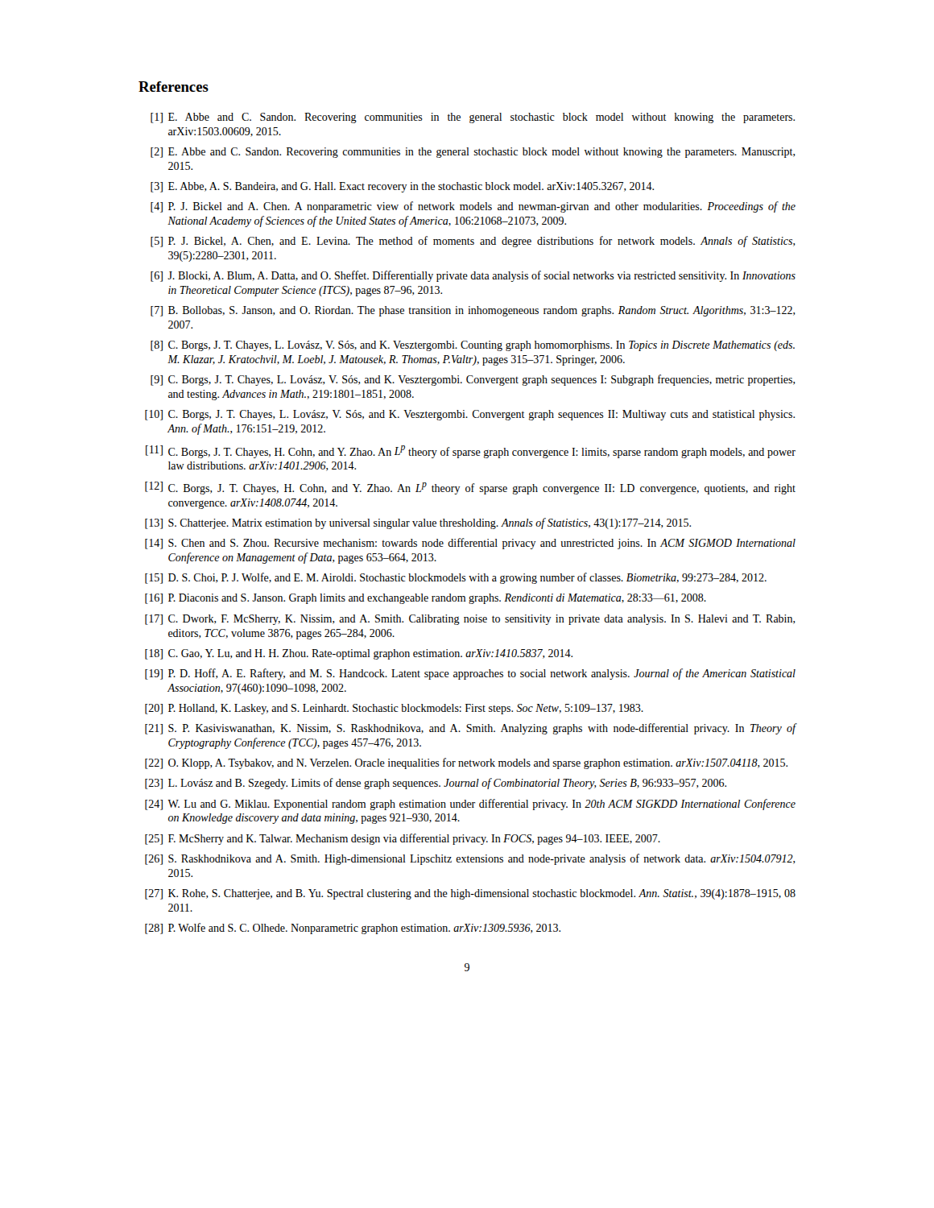References
E. Abbe and C. Sandon. Recovering communities in the general stochastic block model without knowing the parameters. arXiv:1503.00609, 2015.
E. Abbe and C. Sandon. Recovering communities in the general stochastic block model without knowing the parameters. Manuscript, 2015.
E. Abbe, A. S. Bandeira, and G. Hall. Exact recovery in the stochastic block model. arXiv:1405.3267, 2014.
P. J. Bickel and A. Chen. A nonparametric view of network models and newman-girvan and other modularities. Proceedings of the National Academy of Sciences of the United States of America, 106:21068–21073, 2009.
P. J. Bickel, A. Chen, and E. Levina. The method of moments and degree distributions for network models. Annals of Statistics, 39(5):2280–2301, 2011.
J. Blocki, A. Blum, A. Datta, and O. Sheffet. Differentially private data analysis of social networks via restricted sensitivity. In Innovations in Theoretical Computer Science (ITCS), pages 87–96, 2013.
B. Bollobas, S. Janson, and O. Riordan. The phase transition in inhomogeneous random graphs. Random Struct. Algorithms, 31:3–122, 2007.
C. Borgs, J. T. Chayes, L. Lovász, V. Sós, and K. Vesztergombi. Counting graph homomorphisms. In Topics in Discrete Mathematics (eds. M. Klazar, J. Kratochvil, M. Loebl, J. Matousek, R. Thomas, P.Valtr), pages 315–371. Springer, 2006.
C. Borgs, J. T. Chayes, L. Lovász, V. Sós, and K. Vesztergombi. Convergent graph sequences I: Subgraph frequencies, metric properties, and testing. Advances in Math., 219:1801–1851, 2008.
C. Borgs, J. T. Chayes, L. Lovász, V. Sós, and K. Vesztergombi. Convergent graph sequences II: Multiway cuts and statistical physics. Ann. of Math., 176:151–219, 2012.
C. Borgs, J. T. Chayes, H. Cohn, and Y. Zhao. An Lp theory of sparse graph convergence I: limits, sparse random graph models, and power law distributions. arXiv:1401.2906, 2014.
C. Borgs, J. T. Chayes, H. Cohn, and Y. Zhao. An Lp theory of sparse graph convergence II: LD convergence, quotients, and right convergence. arXiv:1408.0744, 2014.
S. Chatterjee. Matrix estimation by universal singular value thresholding. Annals of Statistics, 43(1):177–214, 2015.
S. Chen and S. Zhou. Recursive mechanism: towards node differential privacy and unrestricted joins. In ACM SIGMOD International Conference on Management of Data, pages 653–664, 2013.
D. S. Choi, P. J. Wolfe, and E. M. Airoldi. Stochastic blockmodels with a growing number of classes. Biometrika, 99:273–284, 2012.
P. Diaconis and S. Janson. Graph limits and exchangeable random graphs. Rendiconti di Matematica, 28:33—61, 2008.
C. Dwork, F. McSherry, K. Nissim, and A. Smith. Calibrating noise to sensitivity in private data analysis. In S. Halevi and T. Rabin, editors, TCC, volume 3876, pages 265–284, 2006.
C. Gao, Y. Lu, and H. H. Zhou. Rate-optimal graphon estimation. arXiv:1410.5837, 2014.
P. D. Hoff, A. E. Raftery, and M. S. Handcock. Latent space approaches to social network analysis. Journal of the American Statistical Association, 97(460):1090–1098, 2002.
P. Holland, K. Laskey, and S. Leinhardt. Stochastic blockmodels: First steps. Soc Netw, 5:109–137, 1983.
S. P. Kasiviswanathan, K. Nissim, S. Raskhodnikova, and A. Smith. Analyzing graphs with node-differential privacy. In Theory of Cryptography Conference (TCC), pages 457–476, 2013.
O. Klopp, A. Tsybakov, and N. Verzelen. Oracle inequalities for network models and sparse graphon estimation. arXiv:1507.04118, 2015.
L. Lovász and B. Szegedy. Limits of dense graph sequences. Journal of Combinatorial Theory, Series B, 96:933–957, 2006.
W. Lu and G. Miklau. Exponential random graph estimation under differential privacy. In 20th ACM SIGKDD International Conference on Knowledge discovery and data mining, pages 921–930, 2014.
F. McSherry and K. Talwar. Mechanism design via differential privacy. In FOCS, pages 94–103. IEEE, 2007.
S. Raskhodnikova and A. Smith. High-dimensional Lipschitz extensions and node-private analysis of network data. arXiv:1504.07912, 2015.
K. Rohe, S. Chatterjee, and B. Yu. Spectral clustering and the high-dimensional stochastic blockmodel. Ann. Statist., 39(4):1878–1915, 08 2011.
P. Wolfe and S. C. Olhede. Nonparametric graphon estimation. arXiv:1309.5936, 2013.
9